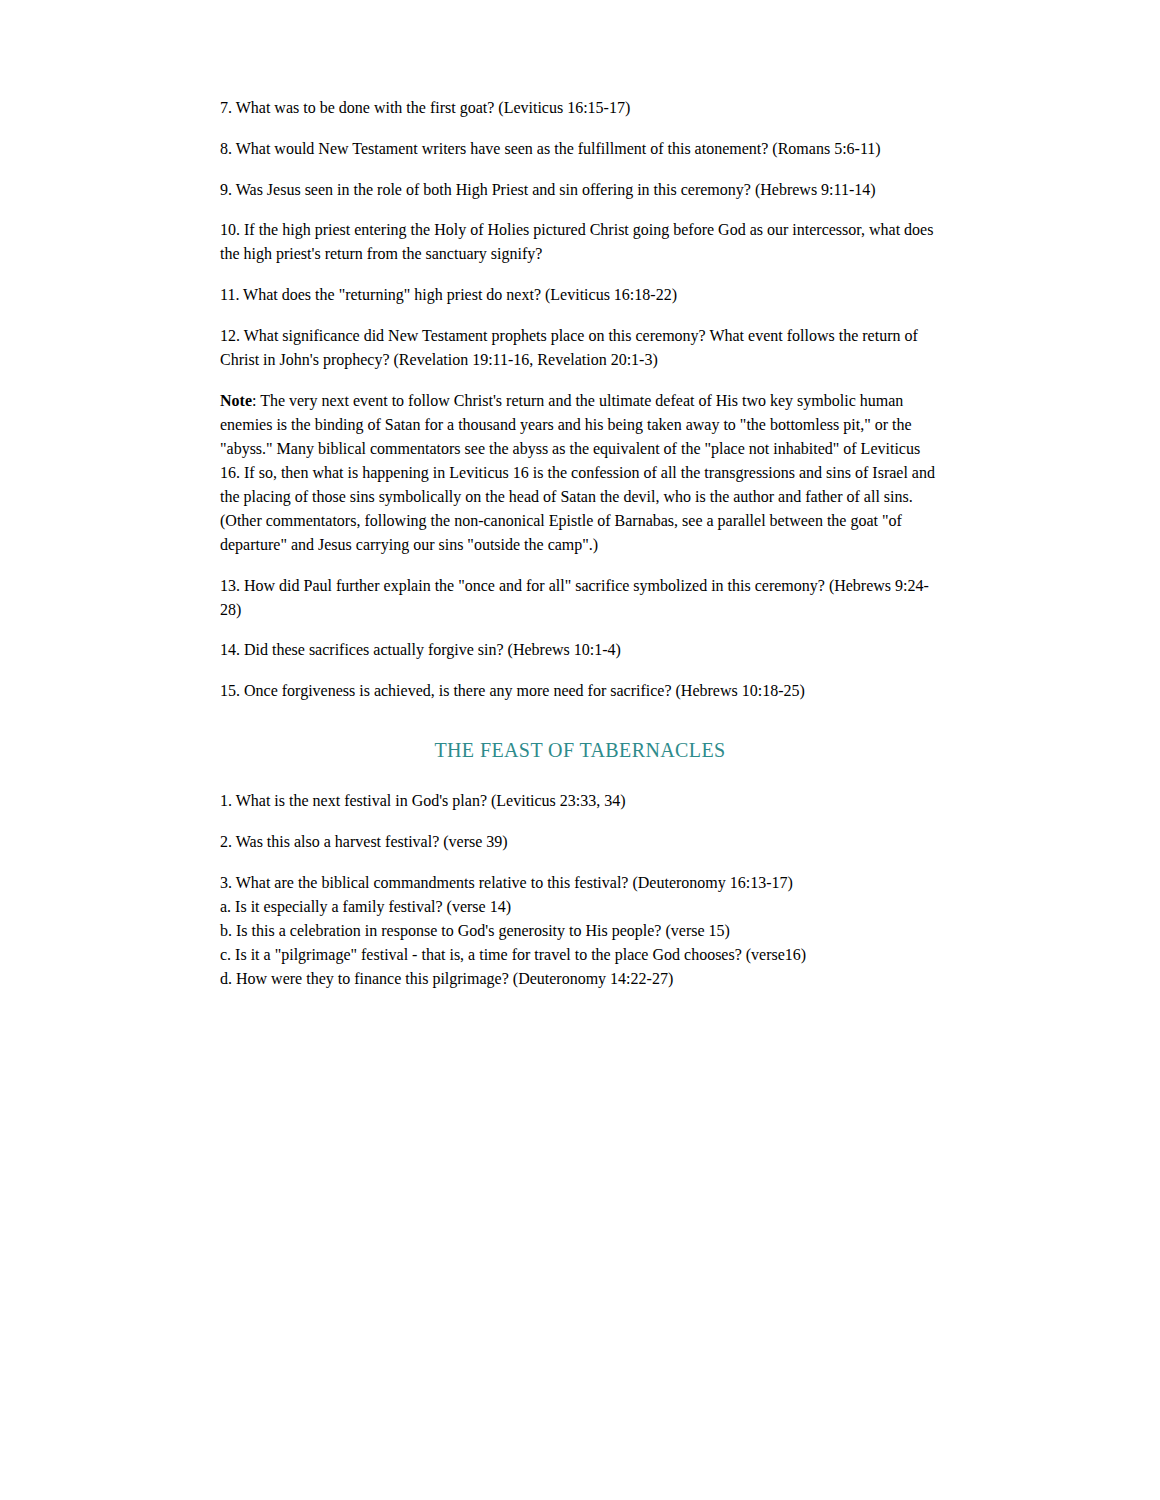7. What was to be done with the first goat? (Leviticus 16:15-17)
8. What would New Testament writers have seen as the fulfillment of this atonement? (Romans 5:6-11)
9. Was Jesus seen in the role of both High Priest and sin offering in this ceremony? (Hebrews 9:11-14)
10. If the high priest entering the Holy of Holies pictured Christ going before God as our intercessor, what does the high priest's return from the sanctuary signify?
11. What does the "returning" high priest do next? (Leviticus 16:18-22)
12. What significance did New Testament prophets place on this ceremony? What event follows the return of Christ in John's prophecy? (Revelation 19:11-16, Revelation 20:1-3)
Note: The very next event to follow Christ's return and the ultimate defeat of His two key symbolic human enemies is the binding of Satan for a thousand years and his being taken away to "the bottomless pit," or the "abyss." Many biblical commentators see the abyss as the equivalent of the "place not inhabited" of Leviticus 16. If so, then what is happening in Leviticus 16 is the confession of all the transgressions and sins of Israel and the placing of those sins symbolically on the head of Satan the devil, who is the author and father of all sins. (Other commentators, following the non-canonical Epistle of Barnabas, see a parallel between the goat "of departure" and Jesus carrying our sins "outside the camp".)
13. How did Paul further explain the "once and for all" sacrifice symbolized in this ceremony? (Hebrews 9:24-28)
14. Did these sacrifices actually forgive sin? (Hebrews 10:1-4)
15. Once forgiveness is achieved, is there any more need for sacrifice? (Hebrews 10:18-25)
THE FEAST OF TABERNACLES
1. What is the next festival in God's plan? (Leviticus 23:33, 34)
2. Was this also a harvest festival? (verse 39)
3. What are the biblical commandments relative to this festival? (Deuteronomy 16:13-17)
a. Is it especially a family festival? (verse 14)
b. Is this a celebration in response to God's generosity to His people? (verse 15)
c. Is it a "pilgrimage" festival - that is, a time for travel to the place God chooses? (verse16)
d. How were they to finance this pilgrimage? (Deuteronomy 14:22-27)